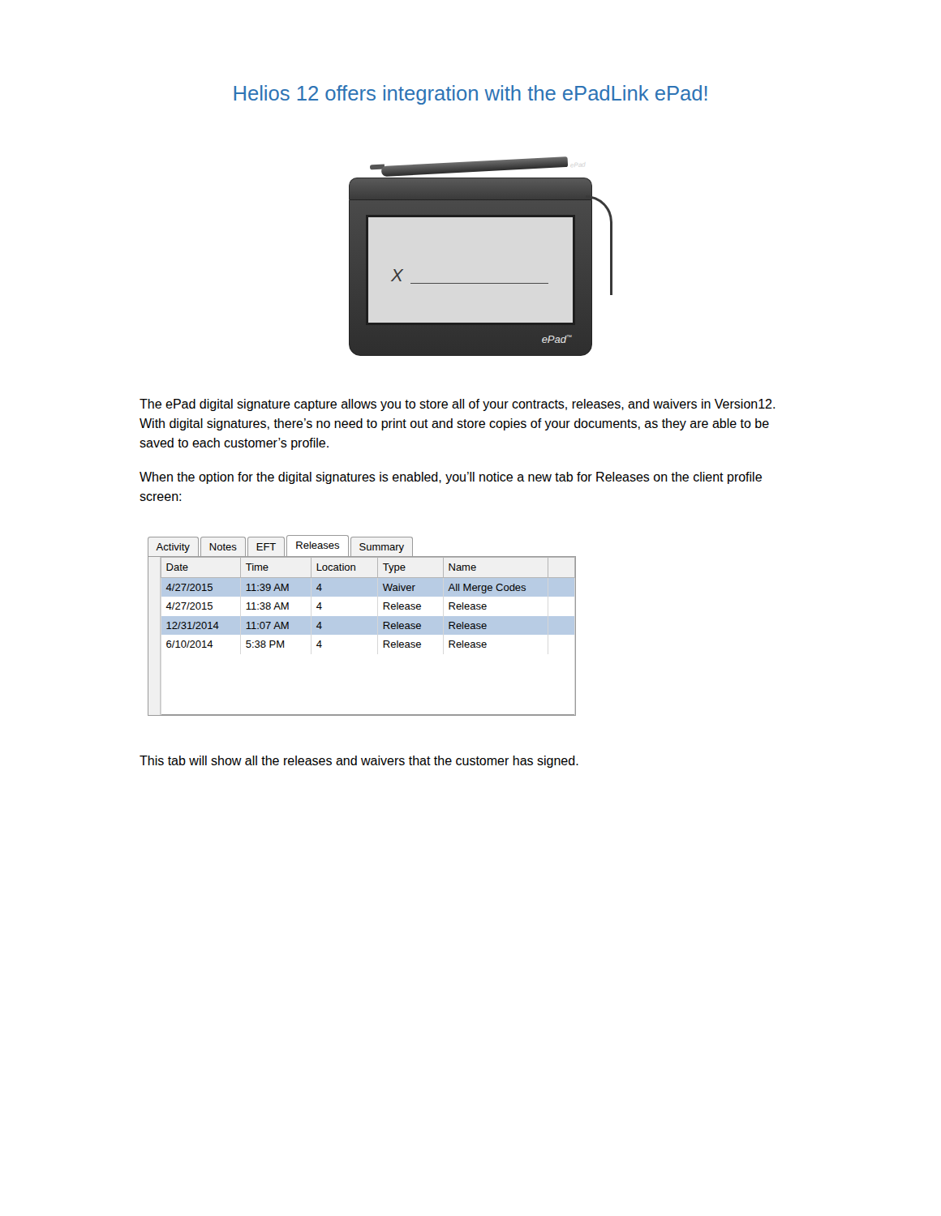Helios 12 offers integration with the ePadLink ePad!
ePad
X
ePad™
The ePad digital signature capture allows you to store all of your contracts, releases, and waivers in Version12. With digital signatures, there’s no need to print out and store copies of your documents, as they are able to be saved to each customer’s profile.
When the option for the digital signatures is enabled, you’ll notice a new tab for Releases on the client profile screen:
Activity
Notes
EFT
Releases
Summary
| Date | Time | Location | Type | Name | |
| --- | --- | --- | --- | --- | --- |
| 4/27/2015 | 11:39 AM | 4 | Waiver | All Merge Codes | |
| 4/27/2015 | 11:38 AM | 4 | Release | Release | |
| 12/31/2014 | 11:07 AM | 4 | Release | Release | |
| 6/10/2014 | 5:38 PM | 4 | Release | Release | |
This tab will show all the releases and waivers that the customer has signed.